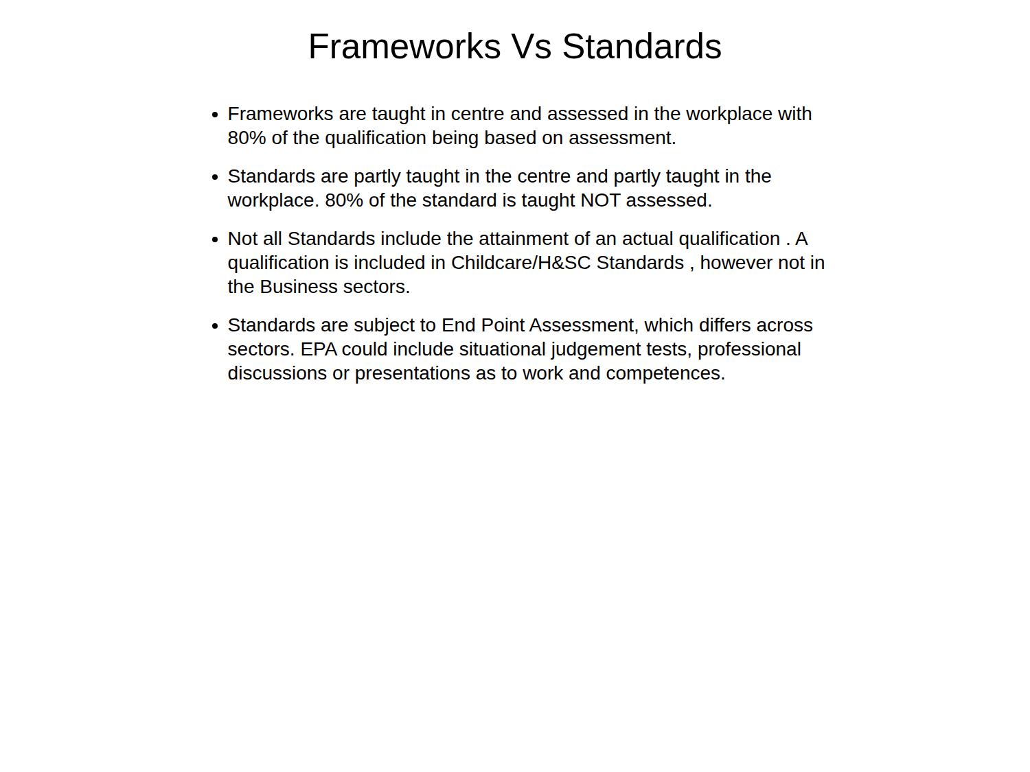Frameworks Vs Standards
Frameworks are taught in centre and assessed in the workplace with 80% of the qualification being based on assessment.
Standards are partly taught in the centre and partly taught in the workplace. 80% of the standard is taught NOT assessed.
Not all Standards include the attainment of an actual qualification . A qualification is included in Childcare/H&SC Standards , however not in the Business sectors.
Standards are subject to End Point Assessment, which differs across sectors. EPA could include situational judgement tests, professional discussions or presentations as to work and competences.